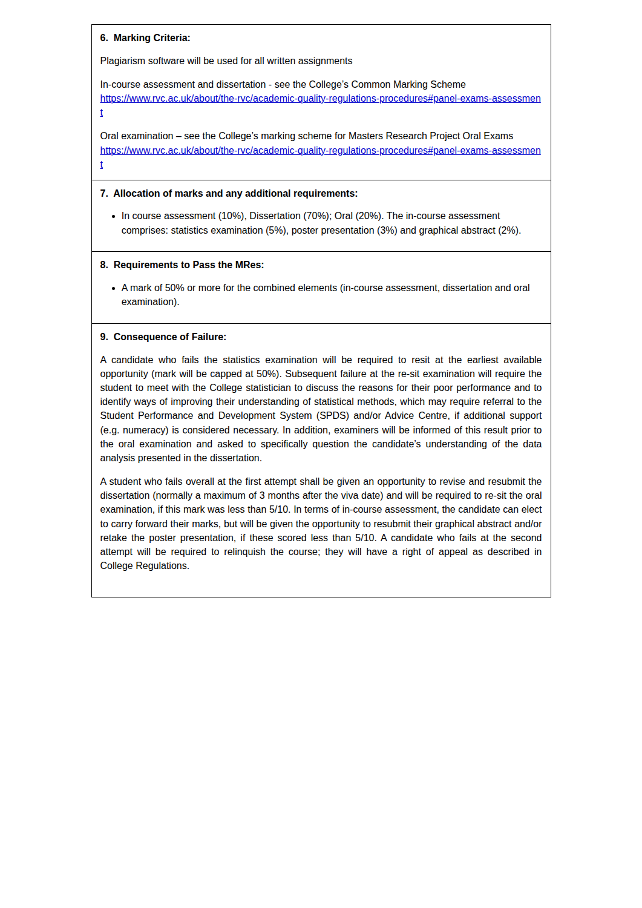| 6. Marking Criteria: Plagiarism software will be used for all written assignments In-course assessment and dissertation - see the College’s Common Marking Scheme https://www.rvc.ac.uk/about/the-rvc/academic-quality-regulations-procedures#panel-exams-assessment Oral examination – see the College’s marking scheme for Masters Research Project Oral Exams https://www.rvc.ac.uk/about/the-rvc/academic-quality-regulations-procedures#panel-exams-assessment |
| 7. Allocation of marks and any additional requirements: In course assessment (10%), Dissertation (70%); Oral (20%). The in-course assessment comprises: statistics examination (5%), poster presentation (3%) and graphical abstract (2%). |
| 8. Requirements to Pass the MRes: A mark of 50% or more for the combined elements (in-course assessment, dissertation and oral examination). |
| 9. Consequence of Failure: A candidate who fails the statistics examination will be required to resit at the earliest available opportunity (mark will be capped at 50%). Subsequent failure at the re-sit examination will require the student to meet with the College statistician to discuss the reasons for their poor performance and to identify ways of improving their understanding of statistical methods, which may require referral to the Student Performance and Development System (SPDS) and/or Advice Centre, if additional support (e.g. numeracy) is considered necessary. In addition, examiners will be informed of this result prior to the oral examination and asked to specifically question the candidate’s understanding of the data analysis presented in the dissertation. A student who fails overall at the first attempt shall be given an opportunity to revise and resubmit the dissertation (normally a maximum of 3 months after the viva date) and will be required to re-sit the oral examination, if this mark was less than 5/10. In terms of in-course assessment, the candidate can elect to carry forward their marks, but will be given the opportunity to resubmit their graphical abstract and/or retake the poster presentation, if these scored less than 5/10. A candidate who fails at the second attempt will be required to relinquish the course; they will have a right of appeal as described in College Regulations. |